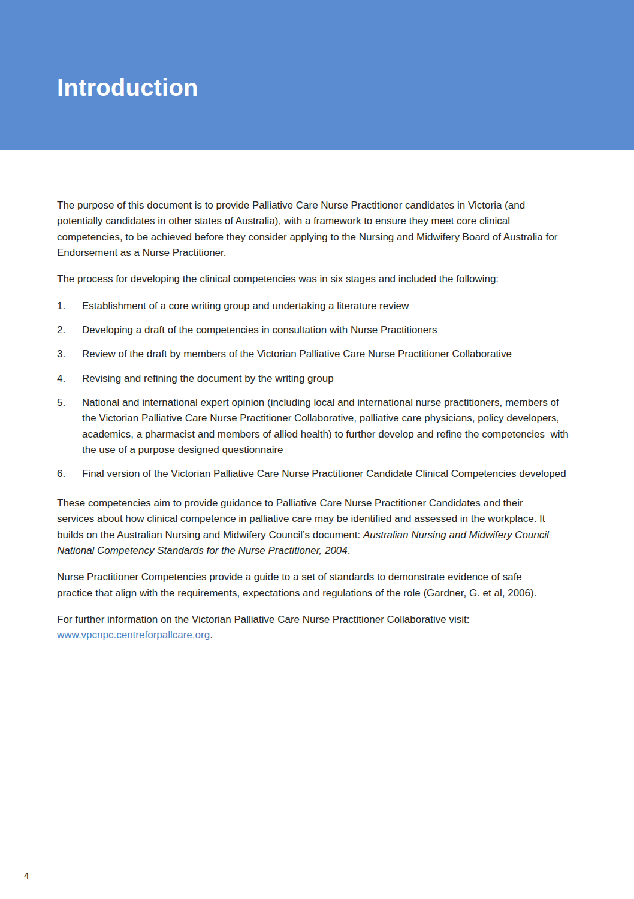Introduction
The purpose of this document is to provide Palliative Care Nurse Practitioner candidates in Victoria (and potentially candidates in other states of Australia), with a framework to ensure they meet core clinical competencies, to be achieved before they consider applying to the Nursing and Midwifery Board of Australia for Endorsement as a Nurse Practitioner.
The process for developing the clinical competencies was in six stages and included the following:
Establishment of a core writing group and undertaking a literature review
Developing a draft of the competencies in consultation with Nurse Practitioners
Review of the draft by members of the Victorian Palliative Care Nurse Practitioner Collaborative
Revising and refining the document by the writing group
National and international expert opinion (including local and international nurse practitioners, members of the Victorian Palliative Care Nurse Practitioner Collaborative, palliative care physicians, policy developers, academics, a pharmacist and members of allied health) to further develop and refine the competencies with the use of a purpose designed questionnaire
Final version of the Victorian Palliative Care Nurse Practitioner Candidate Clinical Competencies developed
These competencies aim to provide guidance to Palliative Care Nurse Practitioner Candidates and their services about how clinical competence in palliative care may be identified and assessed in the workplace. It builds on the Australian Nursing and Midwifery Council’s document: Australian Nursing and Midwifery Council National Competency Standards for the Nurse Practitioner, 2004.
Nurse Practitioner Competencies provide a guide to a set of standards to demonstrate evidence of safe practice that align with the requirements, expectations and regulations of the role (Gardner, G. et al, 2006).
For further information on the Victorian Palliative Care Nurse Practitioner Collaborative visit: www.vpcnpc.centreforpallcare.org.
4